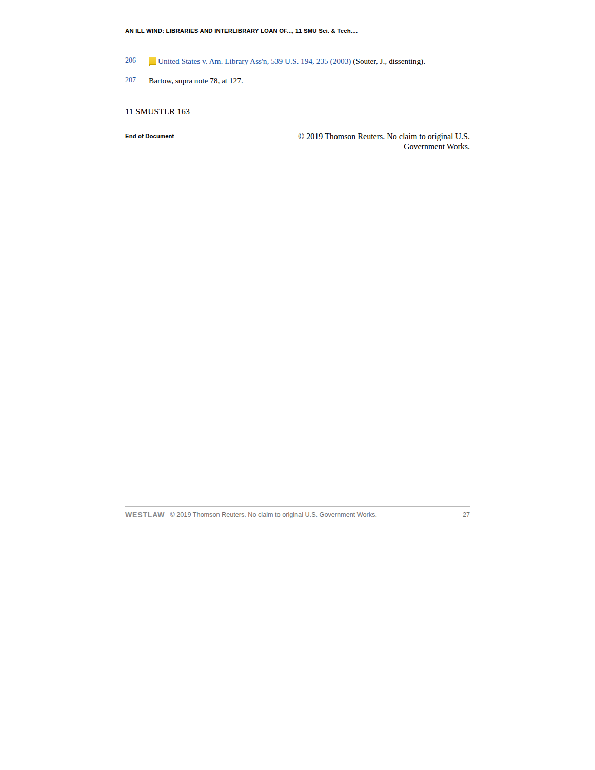AN ILL WIND: LIBRARIES AND INTERLIBRARY LOAN OF..., 11 SMU Sci. & Tech....
206
United States v. Am. Library Ass'n, 539 U.S. 194, 235 (2003) (Souter, J., dissenting).
207
Bartow, supra note 78, at 127.
11 SMUSTLR 163
End of Document
© 2019 Thomson Reuters. No claim to original U.S. Government Works.
WESTLAW © 2019 Thomson Reuters. No claim to original U.S. Government Works. 27